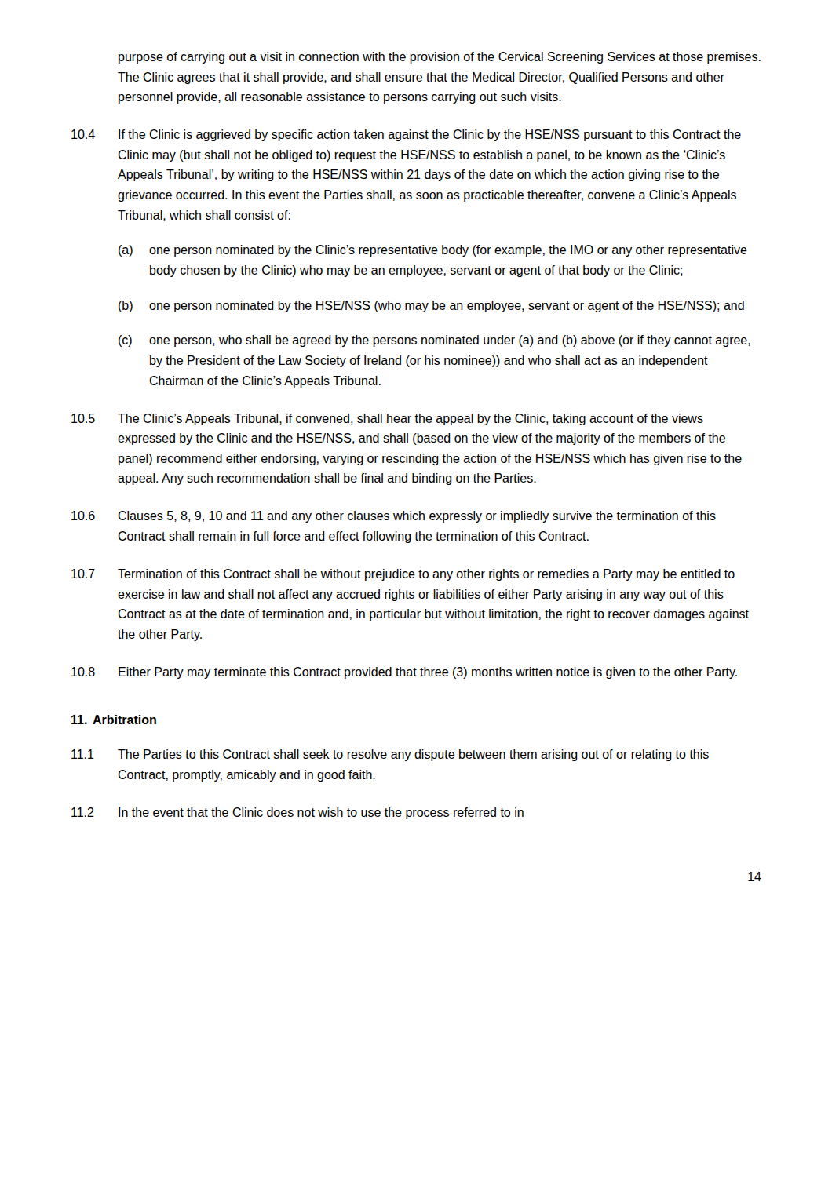purpose of carrying out a visit in connection with the provision of the Cervical Screening Services at those premises. The Clinic agrees that it shall provide, and shall ensure that the Medical Director, Qualified Persons and other personnel provide, all reasonable assistance to persons carrying out such visits.
10.4
If the Clinic is aggrieved by specific action taken against the Clinic by the HSE/NSS pursuant to this Contract the Clinic may (but shall not be obliged to) request the HSE/NSS to establish a panel, to be known as the ‘Clinic’s Appeals Tribunal’, by writing to the HSE/NSS within 21 days of the date on which the action giving rise to the grievance occurred. In this event the Parties shall, as soon as practicable thereafter, convene a Clinic’s Appeals Tribunal, which shall consist of:
(a) one person nominated by the Clinic’s representative body (for example, the IMO or any other representative body chosen by the Clinic) who may be an employee, servant or agent of that body or the Clinic;
(b) one person nominated by the HSE/NSS (who may be an employee, servant or agent of the HSE/NSS); and
(c) one person, who shall be agreed by the persons nominated under (a) and (b) above (or if they cannot agree, by the President of the Law Society of Ireland (or his nominee)) and who shall act as an independent Chairman of the Clinic’s Appeals Tribunal.
10.5
The Clinic’s Appeals Tribunal, if convened, shall hear the appeal by the Clinic, taking account of the views expressed by the Clinic and the HSE/NSS, and shall (based on the view of the majority of the members of the panel) recommend either endorsing, varying or rescinding the action of the HSE/NSS which has given rise to the appeal. Any such recommendation shall be final and binding on the Parties.
10.6
Clauses 5, 8, 9, 10 and 11 and any other clauses which expressly or impliedly survive the termination of this Contract shall remain in full force and effect following the termination of this Contract.
10.7
Termination of this Contract shall be without prejudice to any other rights or remedies a Party may be entitled to exercise in law and shall not affect any accrued rights or liabilities of either Party arising in any way out of this Contract as at the date of termination and, in particular but without limitation, the right to recover damages against the other Party.
10.8
Either Party may terminate this Contract provided that three (3) months written notice is given to the other Party.
11. Arbitration
11.1
The Parties to this Contract shall seek to resolve any dispute between them arising out of or relating to this Contract, promptly, amicably and in good faith.
11.2
In the event that the Clinic does not wish to use the process referred to in
14